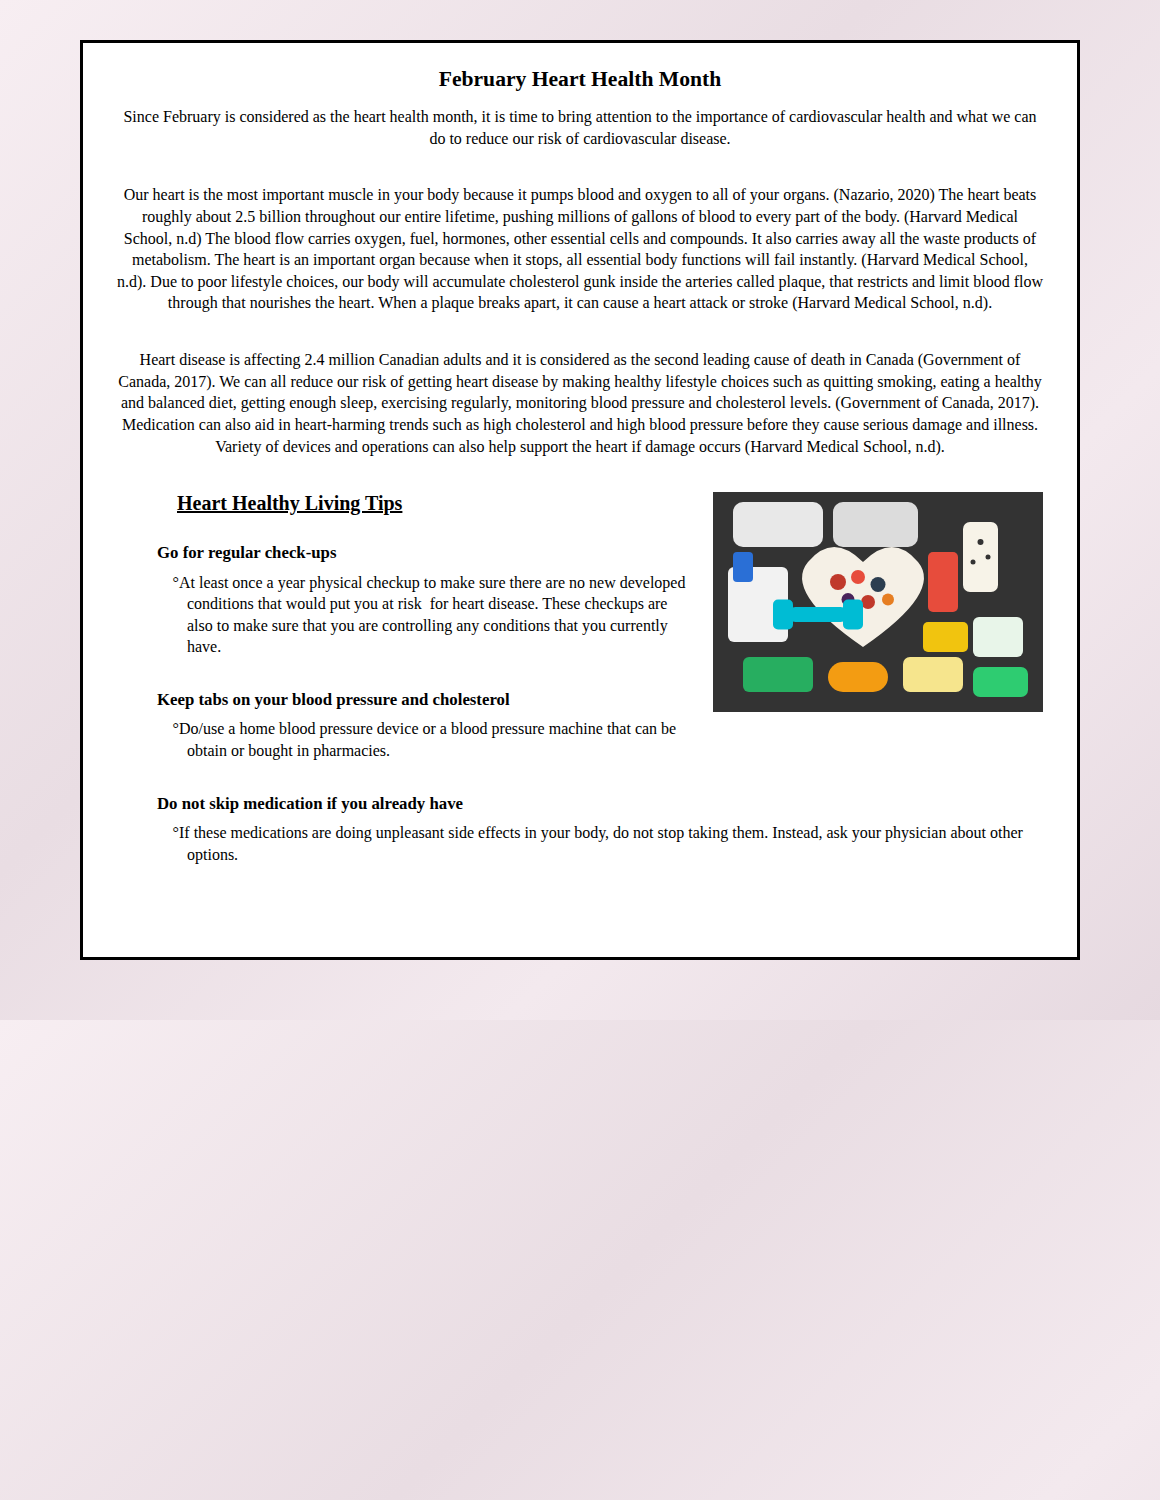February Heart Health Month
Since February is considered as the heart health month, it is time to bring attention to the importance of cardiovascular health and what we can do to reduce our risk of cardiovascular disease.
Our heart is the most important muscle in your body because it pumps blood and oxygen to all of your organs. (Nazario, 2020) The heart beats roughly about 2.5 billion throughout our entire lifetime, pushing millions of gallons of blood to every part of the body. (Harvard Medical School, n.d) The blood flow carries oxygen, fuel, hormones, other essential cells and compounds. It also carries away all the waste products of metabolism. The heart is an important organ because when it stops, all essential body functions will fail instantly. (Harvard Medical School, n.d). Due to poor lifestyle choices, our body will accumulate cholesterol gunk inside the arteries called plaque, that restricts and limit blood flow through that nourishes the heart. When a plaque breaks apart, it can cause a heart attack or stroke (Harvard Medical School, n.d).
Heart disease is affecting 2.4 million Canadian adults and it is considered as the second leading cause of death in Canada (Government of Canada, 2017). We can all reduce our risk of getting heart disease by making healthy lifestyle choices such as quitting smoking, eating a healthy and balanced diet, getting enough sleep, exercising regularly, monitoring blood pressure and cholesterol levels. (Government of Canada, 2017). Medication can also aid in heart-harming trends such as high cholesterol and high blood pressure before they cause serious damage and illness. Variety of devices and operations can also help support the heart if damage occurs (Harvard Medical School, n.d).
Heart Healthy Living Tips
Go for regular check-ups
°At least once a year physical checkup to make sure there are no new developed conditions that would put you at risk for heart disease. These checkups are also to make sure that you are controlling any conditions that you currently have.
Keep tabs on your blood pressure and cholesterol
°Do/use a home blood pressure device or a blood pressure machine that can be obtain or bought in pharmacies.
Do not skip medication if you already have
°If these medications are doing unpleasant side effects in your body, do not stop taking them. Instead, ask your physician about other options.